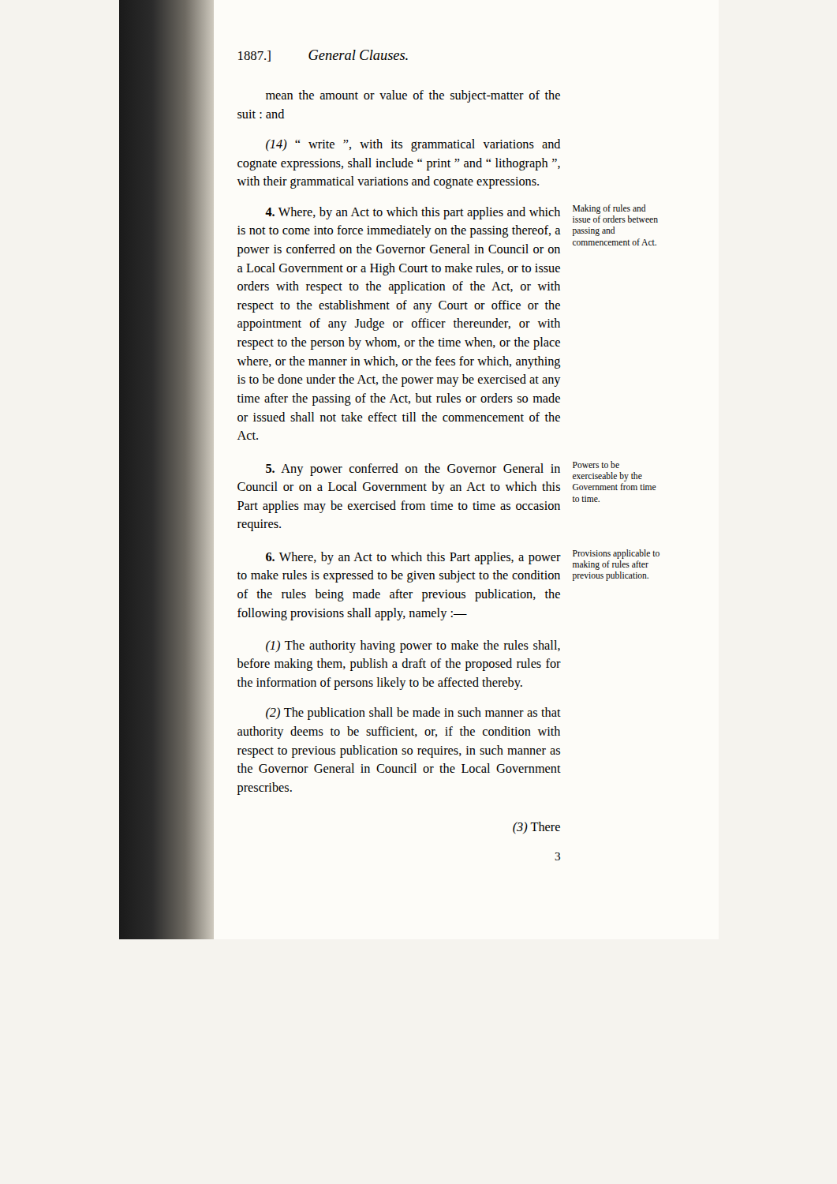1887.] General Clauses.
mean the amount or value of the subject-matter of the suit : and
(14) “ write ”, with its grammatical variations and cognate expressions, shall include “ print ” and “ lithograph ”, with their grammatical variations and cognate expressions.
Making of rules and issue of orders between passing and commencement of Act.
4. Where, by an Act to which this part applies and which is not to come into force immediately on the passing thereof, a power is conferred on the Governor General in Council or on a Local Government or a High Court to make rules, or to issue orders with respect to the application of the Act, or with respect to the establishment of any Court or office or the appointment of any Judge or officer thereunder, or with respect to the person by whom, or the time when, or the place where, or the manner in which, or the fees for which, anything is to be done under the Act, the power may be exercised at any time after the passing of the Act, but rules or orders so made or issued shall not take effect till the commencement of the Act.
Powers to be exerciseable by the Government from time to time.
5. Any power conferred on the Governor General in Council or on a Local Government by an Act to which this Part applies may be exercised from time to time as occasion requires.
Provisions applicable to making of rules after previous publication.
6. Where, by an Act to which this Part applies, a power to make rules is expressed to be given subject to the condition of the rules being made after previous publication, the following provisions shall apply, namely :—
(1) The authority having power to make the rules shall, before making them, publish a draft of the proposed rules for the information of persons likely to be affected thereby.
(2) The publication shall be made in such manner as that authority deems to be sufficient, or, if the condition with respect to previous publication so requires, in such manner as the Governor General in Council or the Local Government prescribes.
(3) There
3